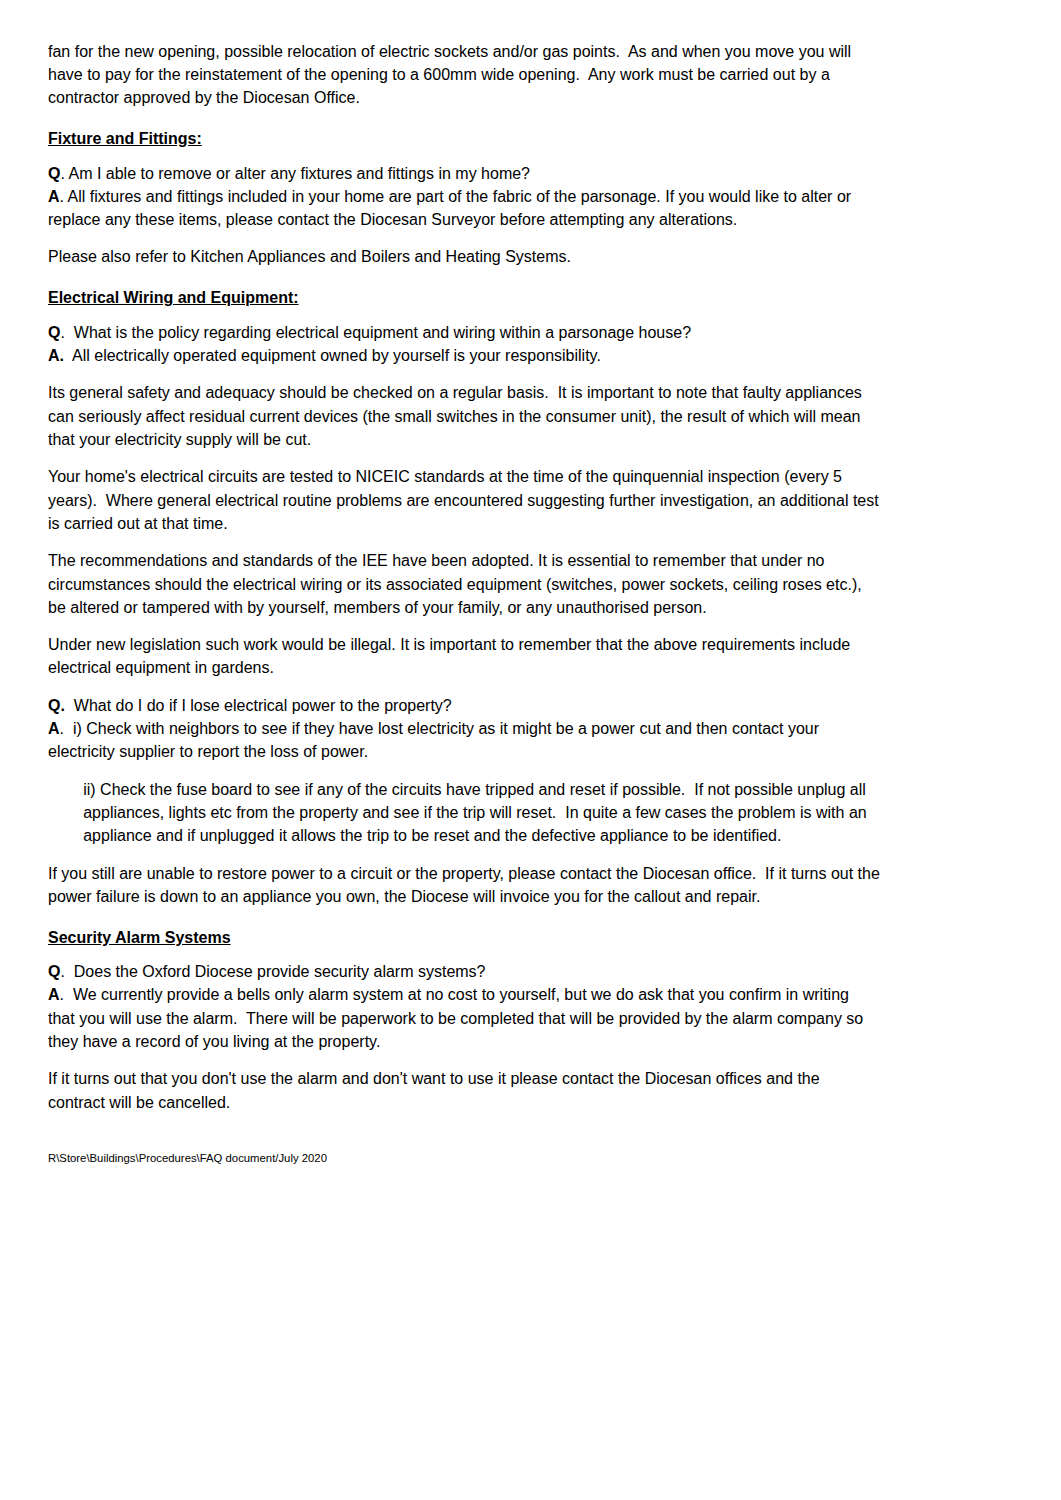fan for the new opening, possible relocation of electric sockets and/or gas points. As and when you move you will have to pay for the reinstatement of the opening to a 600mm wide opening. Any work must be carried out by a contractor approved by the Diocesan Office.
Fixture and Fittings:
Q. Am I able to remove or alter any fixtures and fittings in my home?
A. All fixtures and fittings included in your home are part of the fabric of the parsonage. If you would like to alter or replace any these items, please contact the Diocesan Surveyor before attempting any alterations.
Please also refer to Kitchen Appliances and Boilers and Heating Systems.
Electrical Wiring and Equipment:
Q. What is the policy regarding electrical equipment and wiring within a parsonage house?
A. All electrically operated equipment owned by yourself is your responsibility.
Its general safety and adequacy should be checked on a regular basis. It is important to note that faulty appliances can seriously affect residual current devices (the small switches in the consumer unit), the result of which will mean that your electricity supply will be cut.
Your home's electrical circuits are tested to NICEIC standards at the time of the quinquennial inspection (every 5 years). Where general electrical routine problems are encountered suggesting further investigation, an additional test is carried out at that time.
The recommendations and standards of the IEE have been adopted. It is essential to remember that under no circumstances should the electrical wiring or its associated equipment (switches, power sockets, ceiling roses etc.), be altered or tampered with by yourself, members of your family, or any unauthorised person.
Under new legislation such work would be illegal. It is important to remember that the above requirements include electrical equipment in gardens.
Q. What do I do if I lose electrical power to the property?
A. i) Check with neighbors to see if they have lost electricity as it might be a power cut and then contact your electricity supplier to report the loss of power.
ii) Check the fuse board to see if any of the circuits have tripped and reset if possible. If not possible unplug all appliances, lights etc from the property and see if the trip will reset. In quite a few cases the problem is with an appliance and if unplugged it allows the trip to be reset and the defective appliance to be identified.
If you still are unable to restore power to a circuit or the property, please contact the Diocesan office. If it turns out the power failure is down to an appliance you own, the Diocese will invoice you for the callout and repair.
Security Alarm Systems
Q. Does the Oxford Diocese provide security alarm systems?
A. We currently provide a bells only alarm system at no cost to yourself, but we do ask that you confirm in writing that you will use the alarm. There will be paperwork to be completed that will be provided by the alarm company so they have a record of you living at the property.
If it turns out that you don't use the alarm and don't want to use it please contact the Diocesan offices and the contract will be cancelled.
R\Store\Buildings\Procedures\FAQ document/July 2020